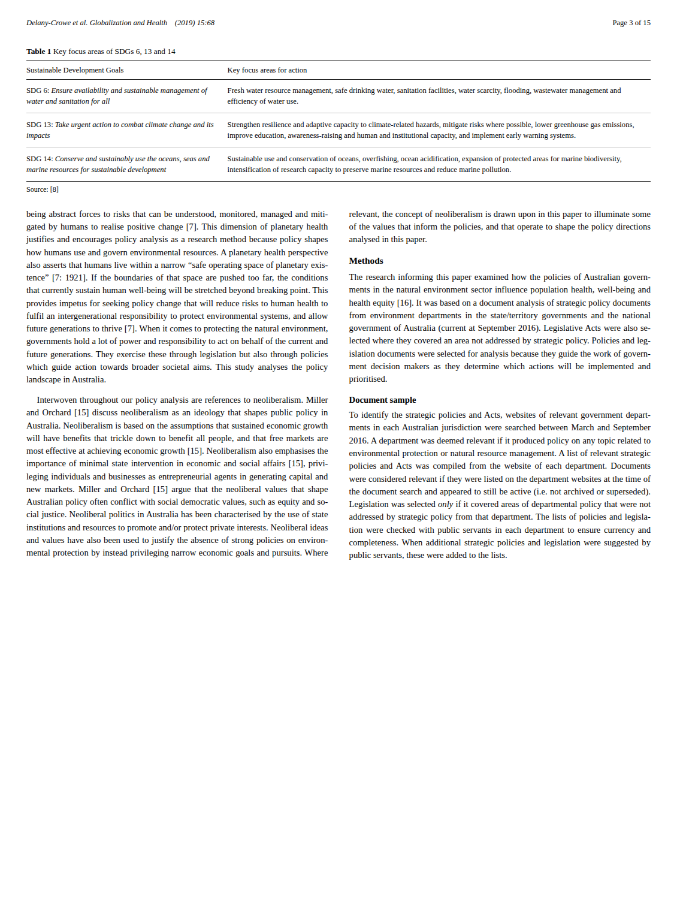Delany-Crowe et al. Globalization and Health (2019) 15:68
Page 3 of 15
Table 1 Key focus areas of SDGs 6, 13 and 14
| Sustainable Development Goals | Key focus areas for action |
| --- | --- |
| SDG 6: Ensure availability and sustainable management of water and sanitation for all | Fresh water resource management, safe drinking water, sanitation facilities, water scarcity, flooding, wastewater management and efficiency of water use. |
| SDG 13: Take urgent action to combat climate change and its impacts | Strengthen resilience and adaptive capacity to climate-related hazards, mitigate risks where possible, lower greenhouse gas emissions, improve education, awareness-raising and human and institutional capacity, and implement early warning systems. |
| SDG 14: Conserve and sustainably use the oceans, seas and marine resources for sustainable development | Sustainable use and conservation of oceans, overfishing, ocean acidification, expansion of protected areas for marine biodiversity, intensification of research capacity to preserve marine resources and reduce marine pollution. |
Source: [8]
being abstract forces to risks that can be understood, monitored, managed and mitigated by humans to realise positive change [7]. This dimension of planetary health justifies and encourages policy analysis as a research method because policy shapes how humans use and govern environmental resources. A planetary health perspective also asserts that humans live within a narrow “safe operating space of planetary existence” [7: 1921]. If the boundaries of that space are pushed too far, the conditions that currently sustain human well-being will be stretched beyond breaking point. This provides impetus for seeking policy change that will reduce risks to human health to fulfil an intergenerational responsibility to protect environmental systems, and allow future generations to thrive [7]. When it comes to protecting the natural environment, governments hold a lot of power and responsibility to act on behalf of the current and future generations. They exercise these through legislation but also through policies which guide action towards broader societal aims. This study analyses the policy landscape in Australia.
Interwoven throughout our policy analysis are references to neoliberalism. Miller and Orchard [15] discuss neoliberalism as an ideology that shapes public policy in Australia. Neoliberalism is based on the assumptions that sustained economic growth will have benefits that trickle down to benefit all people, and that free markets are most effective at achieving economic growth [15]. Neoliberalism also emphasises the importance of minimal state intervention in economic and social affairs [15], privileging individuals and businesses as entrepreneurial agents in generating capital and new markets. Miller and Orchard [15] argue that the neoliberal values that shape Australian policy often conflict with social democratic values, such as equity and social justice. Neoliberal politics in Australia has been characterised by the use of state institutions and resources to promote and/or protect private interests. Neoliberal ideas and values have also been used to justify the absence of strong policies on environmental protection by instead privileging narrow economic goals and pursuits. Where relevant, the concept of neoliberalism is drawn upon in this paper to illuminate some of the values that inform the policies, and that operate to shape the policy directions analysed in this paper.
Methods
The research informing this paper examined how the policies of Australian governments in the natural environment sector influence population health, well-being and health equity [16]. It was based on a document analysis of strategic policy documents from environment departments in the state/territory governments and the national government of Australia (current at September 2016). Legislative Acts were also selected where they covered an area not addressed by strategic policy. Policies and legislation documents were selected for analysis because they guide the work of government decision makers as they determine which actions will be implemented and prioritised.
Document sample
To identify the strategic policies and Acts, websites of relevant government departments in each Australian jurisdiction were searched between March and September 2016. A department was deemed relevant if it produced policy on any topic related to environmental protection or natural resource management. A list of relevant strategic policies and Acts was compiled from the website of each department. Documents were considered relevant if they were listed on the department websites at the time of the document search and appeared to still be active (i.e. not archived or superseded). Legislation was selected only if it covered areas of departmental policy that were not addressed by strategic policy from that department. The lists of policies and legislation were checked with public servants in each department to ensure currency and completeness. When additional strategic policies and legislation were suggested by public servants, these were added to the lists.